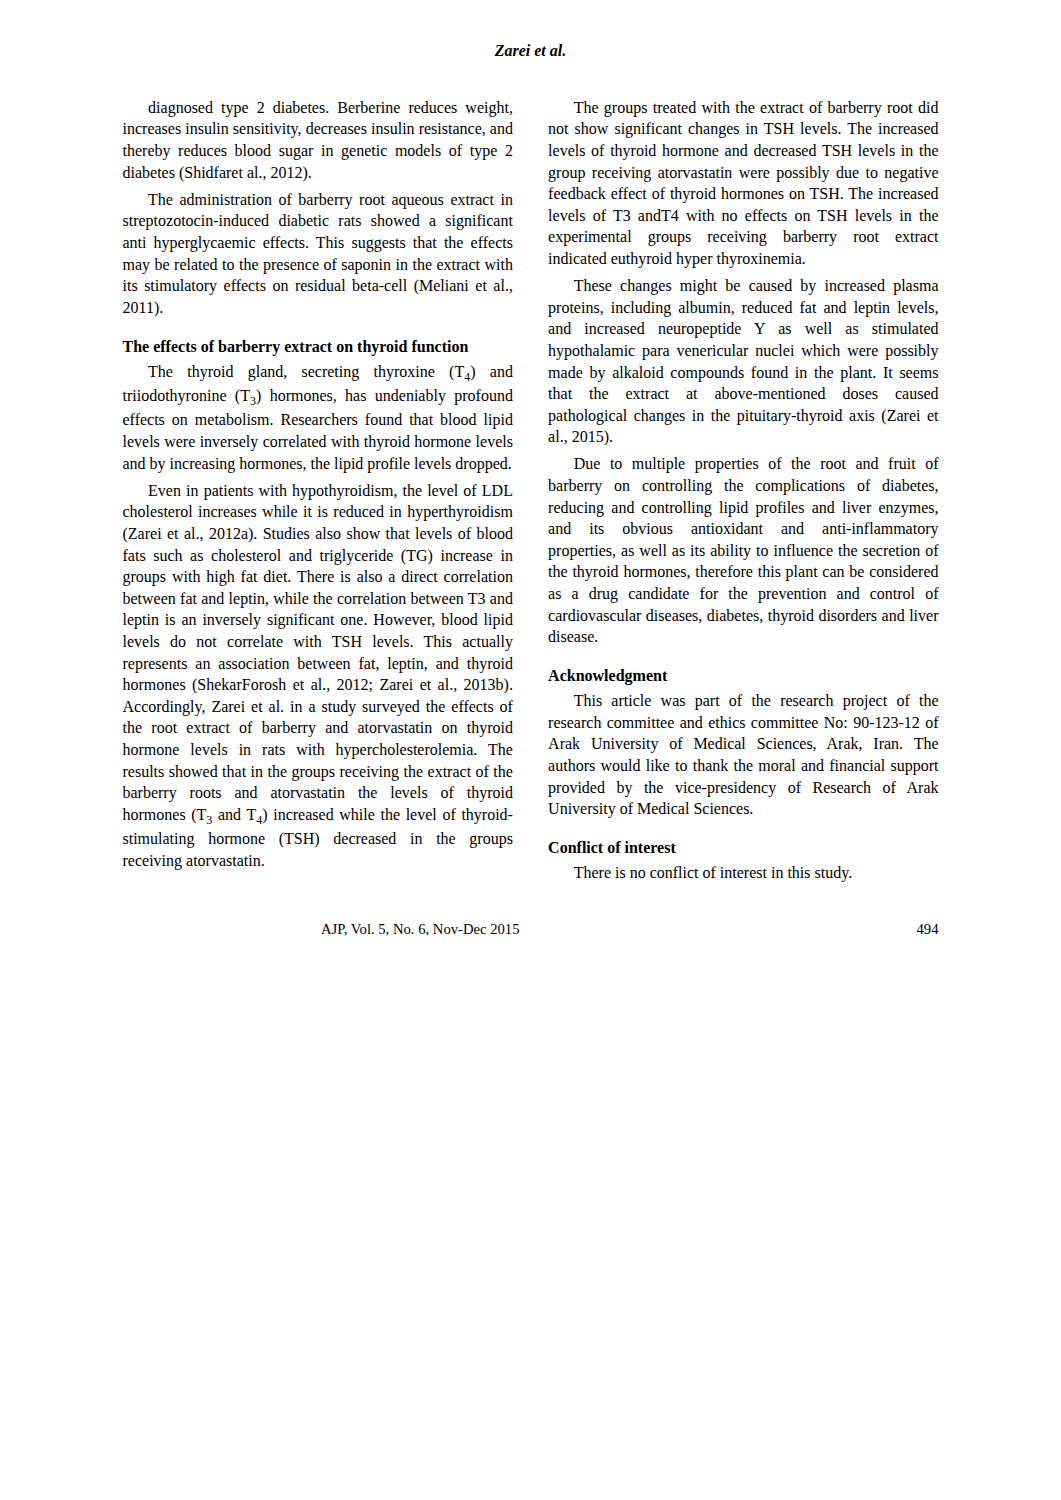Zarei et al.
diagnosed type 2 diabetes. Berberine reduces weight, increases insulin sensitivity, decreases insulin resistance, and thereby reduces blood sugar in genetic models of type 2 diabetes (Shidfaret al., 2012).
The administration of barberry root aqueous extract in streptozotocin-induced diabetic rats showed a significant anti hyperglycaemic effects. This suggests that the effects may be related to the presence of saponin in the extract with its stimulatory effects on residual beta-cell (Meliani et al., 2011).
The effects of barberry extract on thyroid function
The thyroid gland, secreting thyroxine (T4) and triiodothyronine (T3) hormones, has undeniably profound effects on metabolism. Researchers found that blood lipid levels were inversely correlated with thyroid hormone levels and by increasing hormones, the lipid profile levels dropped.
Even in patients with hypothyroidism, the level of LDL cholesterol increases while it is reduced in hyperthyroidism (Zarei et al., 2012a). Studies also show that levels of blood fats such as cholesterol and triglyceride (TG) increase in groups with high fat diet. There is also a direct correlation between fat and leptin, while the correlation between T3 and leptin is an inversely significant one. However, blood lipid levels do not correlate with TSH levels. This actually represents an association between fat, leptin, and thyroid hormones (ShekarForosh et al., 2012; Zarei et al., 2013b). Accordingly, Zarei et al. in a study surveyed the effects of the root extract of barberry and atorvastatin on thyroid hormone levels in rats with hypercholesterolemia. The results showed that in the groups receiving the extract of the barberry roots and atorvastatin the levels of thyroid hormones (T3 and T4) increased while the level of thyroid-stimulating hormone (TSH) decreased in the groups receiving atorvastatin.
The groups treated with the extract of barberry root did not show significant changes in TSH levels. The increased levels of thyroid hormone and decreased TSH levels in the group receiving atorvastatin were possibly due to negative feedback effect of thyroid hormones on TSH. The increased levels of T3 andT4 with no effects on TSH levels in the experimental groups receiving barberry root extract indicated euthyroid hyper thyroxinemia.
These changes might be caused by increased plasma proteins, including albumin, reduced fat and leptin levels, and increased neuropeptide Y as well as stimulated hypothalamic para venericular nuclei which were possibly made by alkaloid compounds found in the plant. It seems that the extract at above-mentioned doses caused pathological changes in the pituitary-thyroid axis (Zarei et al., 2015).
Due to multiple properties of the root and fruit of barberry on controlling the complications of diabetes, reducing and controlling lipid profiles and liver enzymes, and its obvious antioxidant and anti-inflammatory properties, as well as its ability to influence the secretion of the thyroid hormones, therefore this plant can be considered as a drug candidate for the prevention and control of cardiovascular diseases, diabetes, thyroid disorders and liver disease.
Acknowledgment
This article was part of the research project of the research committee and ethics committee No: 90-123-12 of Arak University of Medical Sciences, Arak, Iran. The authors would like to thank the moral and financial support provided by the vice-presidency of Research of Arak University of Medical Sciences.
Conflict of interest
There is no conflict of interest in this study.
AJP, Vol. 5, No. 6, Nov-Dec 2015 494